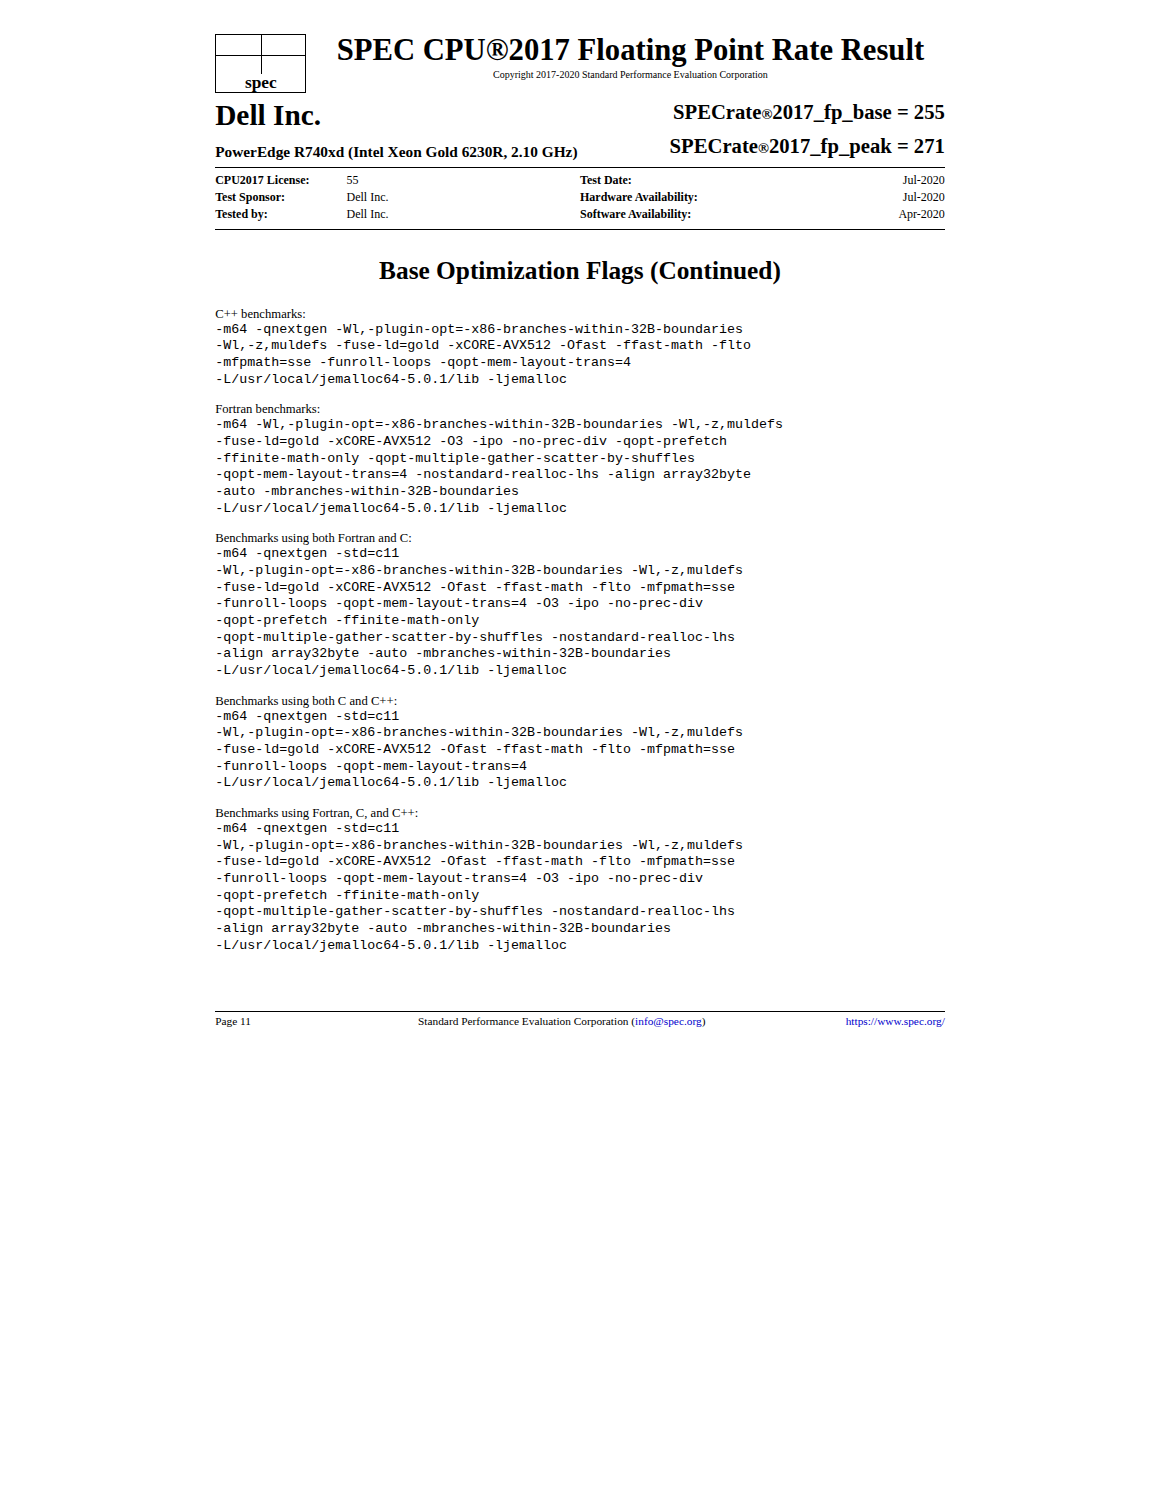| spec | SPEC CPU®2017 Floating Point Rate Result Copyright 2017-2020 Standard Performance Evaluation Corporation |
| Dell Inc. | SPECrate ® 2017_fp_base = 255 |
| PowerEdge R740xd (Intel Xeon Gold 6230R, 2.10 GHz) | SPECrate ® 2017_fp_peak = 271 |
| CPU2017 License: | 55 | Test Date: | Jul-2020 |
| Test Sponsor: | Dell Inc. | Hardware Availability: | Jul-2020 |
| Tested by: | Dell Inc. | Software Availability: | Apr-2020 |
Base Optimization Flags (Continued)
C++ benchmarks:
-m64 -qnextgen -Wl,-plugin-opt=-x86-branches-within-32B-boundaries
-Wl,-z,muldefs -fuse-ld=gold -xCORE-AVX512 -Ofast -ffast-math -flto
-mfpmath=sse -funroll-loops -qopt-mem-layout-trans=4
-L/usr/local/jemalloc64-5.0.1/lib -ljemalloc
Fortran benchmarks:
-m64 -Wl,-plugin-opt=-x86-branches-within-32B-boundaries -Wl,-z,muldefs
-fuse-ld=gold -xCORE-AVX512 -O3 -ipo -no-prec-div -qopt-prefetch
-ffinite-math-only -qopt-multiple-gather-scatter-by-shuffles
-qopt-mem-layout-trans=4 -nostandard-realloc-lhs -align array32byte
-auto -mbranches-within-32B-boundaries
-L/usr/local/jemalloc64-5.0.1/lib -ljemalloc
Benchmarks using both Fortran and C:
-m64 -qnextgen -std=c11
-Wl,-plugin-opt=-x86-branches-within-32B-boundaries -Wl,-z,muldefs
-fuse-ld=gold -xCORE-AVX512 -Ofast -ffast-math -flto -mfpmath=sse
-funroll-loops -qopt-mem-layout-trans=4 -O3 -ipo -no-prec-div
-qopt-prefetch -ffinite-math-only
-qopt-multiple-gather-scatter-by-shuffles -nostandard-realloc-lhs
-align array32byte -auto -mbranches-within-32B-boundaries
-L/usr/local/jemalloc64-5.0.1/lib -ljemalloc
Benchmarks using both C and C++:
-m64 -qnextgen -std=c11
-Wl,-plugin-opt=-x86-branches-within-32B-boundaries -Wl,-z,muldefs
-fuse-ld=gold -xCORE-AVX512 -Ofast -ffast-math -flto -mfpmath=sse
-funroll-loops -qopt-mem-layout-trans=4
-L/usr/local/jemalloc64-5.0.1/lib -ljemalloc
Benchmarks using Fortran, C, and C++:
-m64 -qnextgen -std=c11
-Wl,-plugin-opt=-x86-branches-within-32B-boundaries -Wl,-z,muldefs
-fuse-ld=gold -xCORE-AVX512 -Ofast -ffast-math -flto -mfpmath=sse
-funroll-loops -qopt-mem-layout-trans=4 -O3 -ipo -no-prec-div
-qopt-prefetch -ffinite-math-only
-qopt-multiple-gather-scatter-by-shuffles -nostandard-realloc-lhs
-align array32byte -auto -mbranches-within-32B-boundaries
-L/usr/local/jemalloc64-5.0.1/lib -ljemalloc
| Page 11 | Standard Performance Evaluation Corporation ( info@spec.org ) | https://www.spec.org/ |